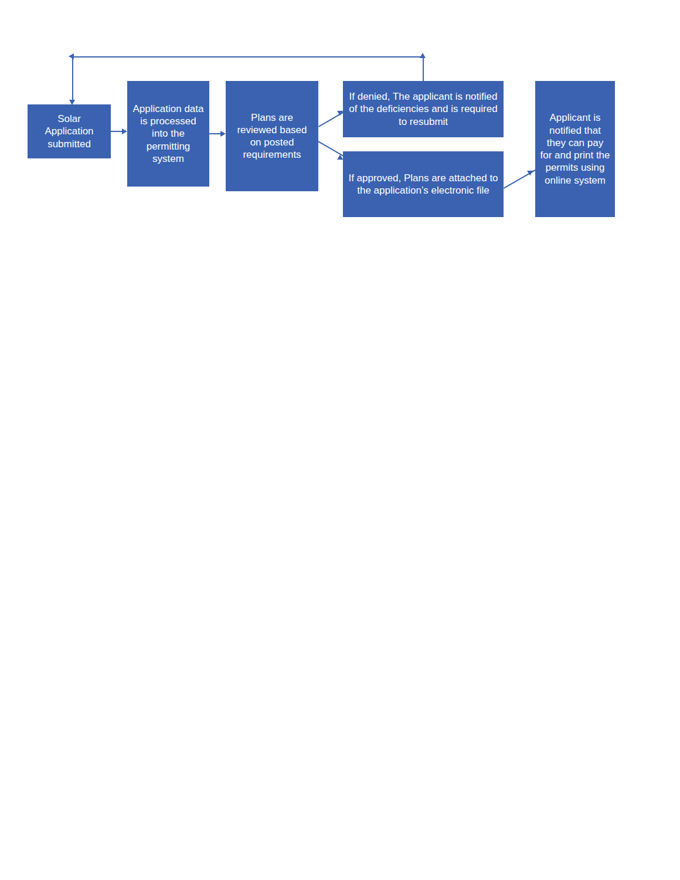Solar Application submitted
Application data is processed into the permitting system
Plans are reviewed based on posted requirements
If denied, The applicant is notified of the deficiencies and is required to resubmit
If approved, Plans are attached to the application’s electronic file
Applicant is notified that they can pay for and print the permits using online system